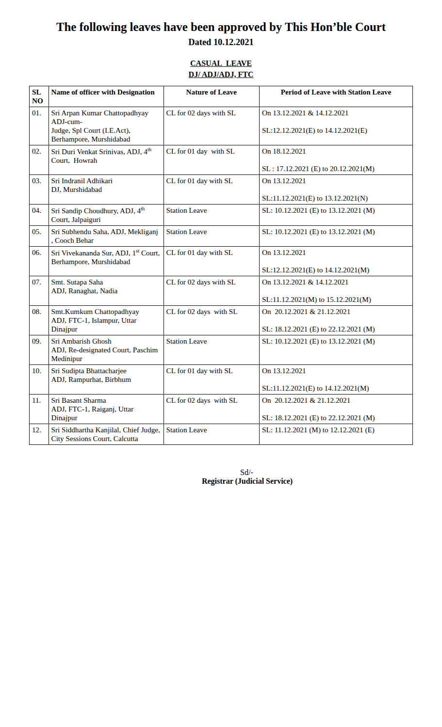The following leaves have been approved by This Hon’ble Court
Dated 10.12.2021
CASUAL LEAVE
DJ/ ADJ/ADJ, FTC
| SL NO | Name of officer with Designation | Nature of Leave | Period of Leave with Station Leave |
| --- | --- | --- | --- |
| 01. | Sri Arpan Kumar Chattopadhyay ADJ-cum- Judge, Spl Court (I.E.Act), Berhampore, Murshidabad | CL for 02 days with SL | On 13.12.2021 & 14.12.2021 SL:12.12.2021(E) to 14.12.2021(E) |
| 02. | Sri Duri Venkat Srinivas, ADJ, 4 th Court, Howrah | CL for 01 day with SL | On 18.12.2021 SL : 17.12.2021 (E) to 20.12.2021(M) |
| 03. | Sri Indranil Adhikari DJ, Murshidabad | CL for 01 day with SL | On 13.12.2021 SL:11.12.2021(E) to 13.12.2021(N) |
| 04. | Sri Sandip Choudhury, ADJ, 4 th Court, Jalpaiguri | Station Leave | SL: 10.12.2021 (E) to 13.12.2021 (M) |
| 05. | Sri Subhendu Saha, ADJ, Mekliganj , Cooch Behar | Station Leave | SL: 10.12.2021 (E) to 13.12.2021 (M) |
| 06. | Sri Vivekananda Sur, ADJ, 1 st Court, Berhampore, Murshidabad | CL for 01 day with SL | On 13.12.2021 SL:12.12.2021(E) to 14.12.2021(M) |
| 07. | Smt. Sutapa Saha ADJ, Ranaghat, Nadia | CL for 02 days with SL | On 13.12.2021 & 14.12.2021 SL:11.12.2021(M) to 15.12.2021(M) |
| 08. | Smt.Kumkum Chattopadhyay ADJ, FTC-1, Islampur, Uttar Dinajpur | CL for 02 days with SL | On 20.12.2021 & 21.12.2021 SL: 18.12.2021 (E) to 22.12.2021 (M) |
| 09. | Sri Ambarish Ghosh ADJ, Re-designated Court, Paschim Medinipur | Station Leave | SL: 10.12.2021 (E) to 13.12.2021 (M) |
| 10. | Sri Sudipta Bhattacharjee ADJ, Rampurhat, Birbhum | CL for 01 day with SL | On 13.12.2021 SL:11.12.2021(E) to 14.12.2021(M) |
| 11. | Sri Basant Sharma ADJ, FTC-1, Raiganj, Uttar Dinajpur | CL for 02 days with SL | On 20.12.2021 & 21.12.2021 SL: 18.12.2021 (E) to 22.12.2021 (M) |
| 12. | Sri Siddhartha Kanjilal, Chief Judge, City Sessions Court, Calcutta | Station Leave | SL: 11.12.2021 (M) to 12.12.2021 (E) |
Sd/-
Registrar (Judicial Service)